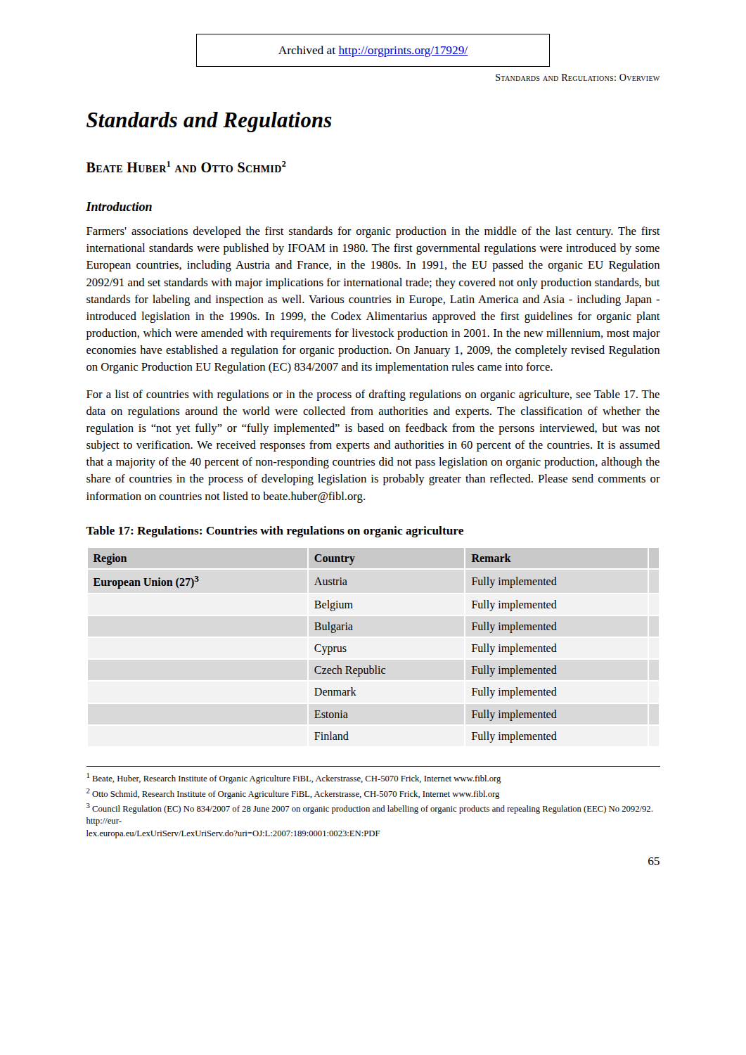Archived at http://orgprints.org/17929/
Standards and Regulations: Overview
Standards and Regulations
Beate Huber1 and Otto Schmid2
Introduction
Farmers' associations developed the first standards for organic production in the middle of the last century. The first international standards were published by IFOAM in 1980. The first governmental regulations were introduced by some European countries, including Austria and France, in the 1980s. In 1991, the EU passed the organic EU Regulation 2092/91 and set standards with major implications for international trade; they covered not only production standards, but standards for labeling and inspection as well. Various countries in Europe, Latin America and Asia - including Japan - introduced legislation in the 1990s. In 1999, the Codex Alimentarius approved the first guidelines for organic plant production, which were amended with requirements for livestock production in 2001. In the new millennium, most major economies have established a regulation for organic production. On January 1, 2009, the completely revised Regulation on Organic Production EU Regulation (EC) 834/2007 and its implementation rules came into force.
For a list of countries with regulations or in the process of drafting regulations on organic agriculture, see Table 17. The data on regulations around the world were collected from authorities and experts. The classification of whether the regulation is “not yet fully” or “fully implemented” is based on feedback from the persons interviewed, but was not subject to verification. We received responses from experts and authorities in 60 percent of the countries. It is assumed that a majority of the 40 percent of non-responding countries did not pass legislation on organic production, although the share of countries in the process of developing legislation is probably greater than reflected. Please send comments or information on countries not listed to beate.huber@fibl.org.
Table 17: Regulations: Countries with regulations on organic agriculture
| Region | Country | Remark | |
| --- | --- | --- | --- |
| European Union (27) 3 | Austria | Fully implemented | |
| | Belgium | Fully implemented | |
| | Bulgaria | Fully implemented | |
| | Cyprus | Fully implemented | |
| | Czech Republic | Fully implemented | |
| | Denmark | Fully implemented | |
| | Estonia | Fully implemented | |
| | Finland | Fully implemented | |
1 Beate, Huber, Research Institute of Organic Agriculture FiBL, Ackerstrasse, CH-5070 Frick, Internet www.fibl.org
2 Otto Schmid, Research Institute of Organic Agriculture FiBL, Ackerstrasse, CH-5070 Frick, Internet www.fibl.org
3 Council Regulation (EC) No 834/2007 of 28 June 2007 on organic production and labelling of organic products and repealing Regulation (EEC) No 2092/92. http://eur-
lex.europa.eu/LexUriServ/LexUriServ.do?uri=OJ:L:2007:189:0001:0023:EN:PDF
65